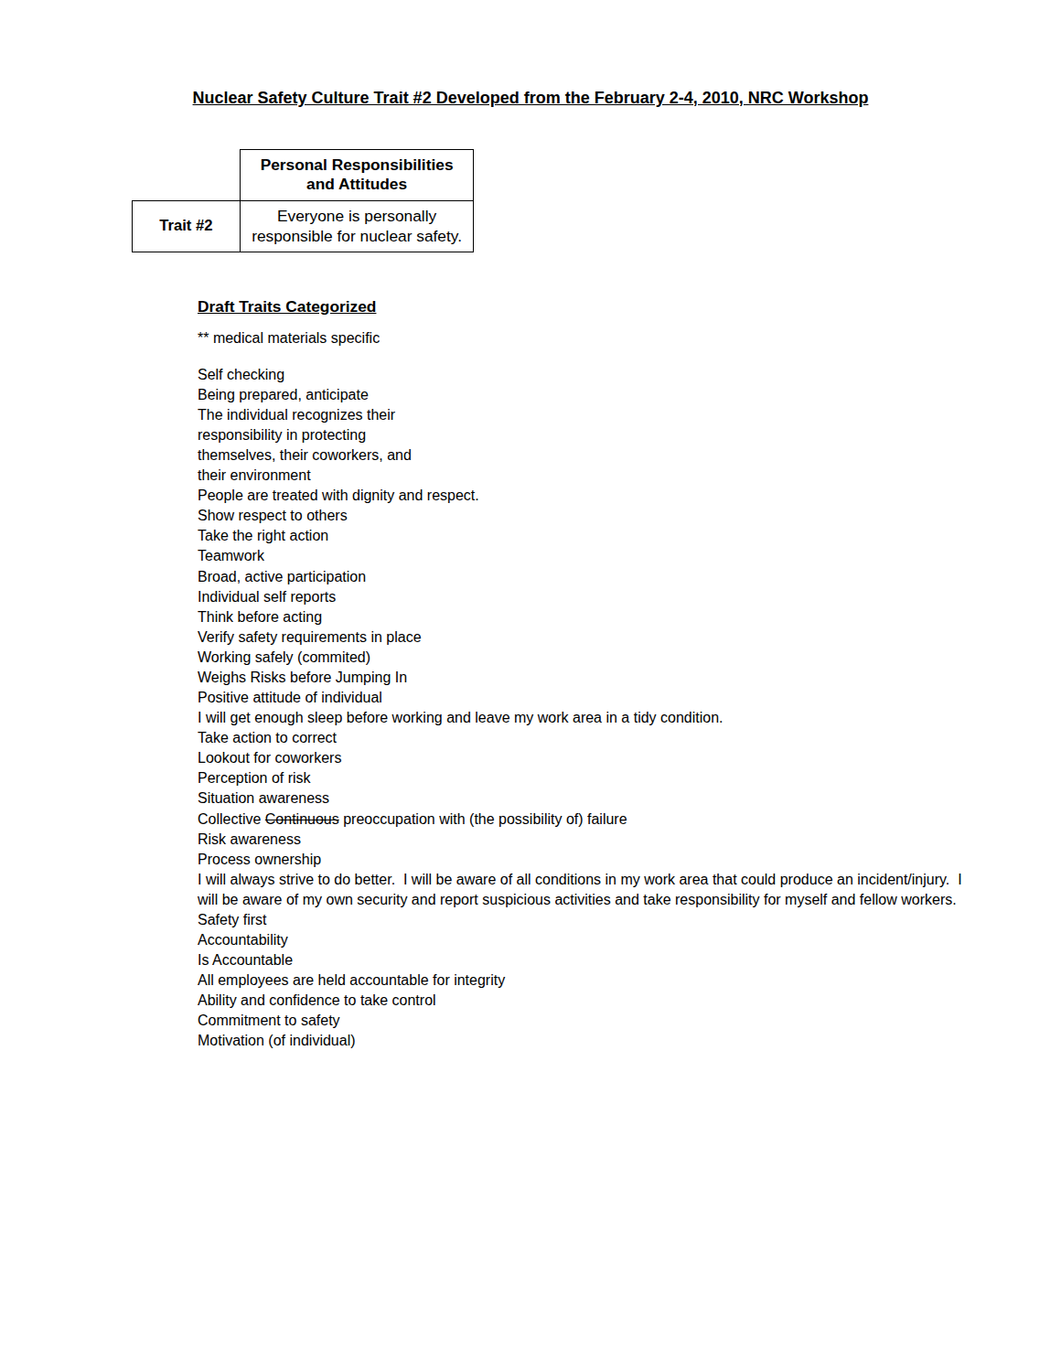Nuclear Safety Culture Trait #2 Developed from the February 2-4, 2010, NRC Workshop
| | Personal Responsibilities and Attitudes |
| Trait #2 | Everyone is personally responsible for nuclear safety. |
Draft Traits Categorized
** medical materials specific
Self checking
Being prepared, anticipate
The individual recognizes their
responsibility in protecting
themselves, their coworkers, and
their environment
People are treated with dignity and respect.
Show respect to others
Take the right action
Teamwork
Broad, active participation
Individual self reports
Think before acting
Verify safety requirements in place
Working safely (commited)
Weighs Risks before Jumping In
Positive attitude of individual
I will get enough sleep before working and leave my work area in a tidy condition.
Take action to correct
Lookout for coworkers
Perception of risk
Situation awareness
Collective Continuous preoccupation with (the possibility of) failure
Risk awareness
Process ownership
I will always strive to do better. I will be aware of all conditions in my work area that could produce an incident/injury. I will be aware of my own security and report suspicious activities and take responsibility for myself and fellow workers.
Safety first
Accountability
Is Accountable
All employees are held accountable for integrity
Ability and confidence to take control
Commitment to safety
Motivation (of individual)